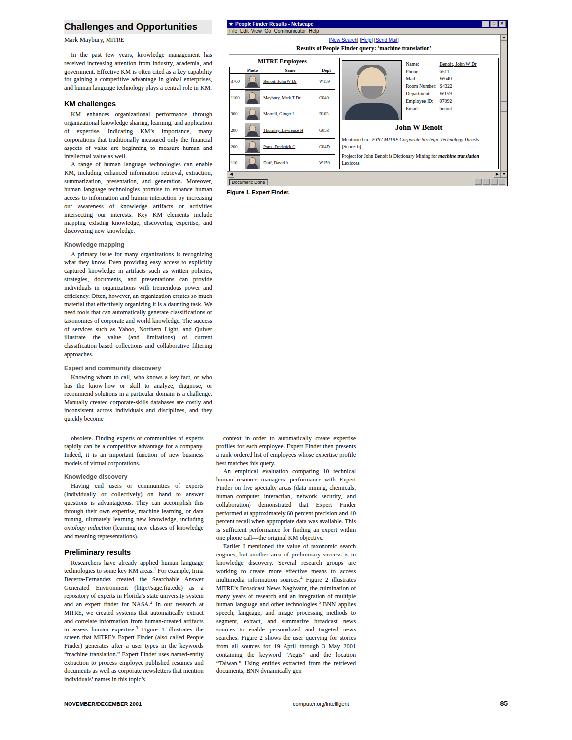Challenges and Opportunities
Mark Maybury, MITRE
In the past few years, knowledge management has received increasing attention from industry, academia, and government. Effective KM is often cited as a key capability for gaining a competitive advantage in global enterprises, and human language technology plays a central role in KM.
KM challenges
KM enhances organizational performance through organizational knowledge sharing, learning, and application of expertise. Indicating KM’s importance, many corporations that traditionally measured only the financial aspects of value are beginning to measure human and intellectual value as well.
A range of human language technologies can enable KM, including enhanced information retrieval, extraction, summarization, presentation, and generation. Moreover, human language technologies promise to enhance human access to information and human interaction by increasing our awareness of knowledge artifacts or activities intersecting our interests. Key KM elements include mapping existing knowledge, discovering expertise, and discovering new knowledge.
Knowledge mapping
A primary issue for many organizations is recognizing what they know. Even providing easy access to explicitly captured knowledge in artifacts such as written policies, strategies, documents, and presentations can provide individuals in organizations with tremendous power and efficiency. Often, however, an organization creates so much material that effectively organizing it is a daunting task. We need tools that can automatically generate classifications or taxonomies of corporate and world knowledge. The success of services such as Yahoo, Northern Light, and Quiver illustrate the value (and limitations) of current classification-based collections and collaborative filtering approaches.
Expert and community discovery
Knowing whom to call, who knows a key fact, or who has the know-how or skill to analyze, diagnose, or recommend solutions in a particular domain is a challenge. Manually created corporate-skills databases are costly and inconsistent across individuals and disciplines, and they quickly become
★ People Finder Results - Netscape
_□✕
File Edit View Go Communicator Help
[New Search] [Help] [Send Mail]
Results of People Finder query: 'machine translation'
MITRE Employees
| | Photo | Name | Dept |
| 3760 | | Benoit, John W Dr | W159 |
| 1100 | | Maybury, Mark T Dr | G040 |
| 300 | | Morrell, Ginger L | R103 |
| 200 | | Thornley, Lawrence H | G053 |
| 200 | | Potts, Frederick C | G04D |
| 110 | | Duff, David A | W159 |
| Name: | Benoit, John W Dr |
| Phone: | 6511 |
| Mail: | W640 |
| Room Number: | S4322 |
| Department: | W159 |
| Employee ID: | 07092 |
| Email: | benoit |
John W Benoit
Mentioned in : FY97 MITRE Corporate Strategic Technology Thrusts
[Score: 6]
Project for John Benoit is Dictionary Mining for machine translation Lexicons
◀
▶
▲
▼
Document: Done
Figure 1. Expert Finder.
obsolete. Finding experts or communities of experts rapidly can be a competitive advantage for a company. Indeed, it is an important function of new business models of virtual corporations.
Knowledge discovery
Having end users or communities of experts (individually or collectively) on hand to answer questions is advantageous. They can accomplish this through their own expertise, machine learning, or data mining, ultimately learning new knowledge, including ontology induction (learning new classes of knowledge and meaning representations).
Preliminary results
Researchers have already applied human language technologies to some key KM areas.1 For example, Irma Becerra-Fernandez created the Searchable Answer Generated Environment (http://sage.fiu.edu) as a repository of experts in Florida’s state university system and an expert finder for NASA.2 In our research at MITRE, we created systems that automatically extract and correlate information from human-created artifacts to assess human expertise.3 Figure 1 illustrates the screen that MITRE’s Expert Finder (also called People Finder) generates after a user types in the keywords “machine translation.” Expert Finder uses named-entity extraction to process employee-published resumes and documents as well as corporate newsletters that mention individuals’ names in this topic’s
context in order to automatically create expertise profiles for each employee. Expert Finder then presents a rank-ordered list of employees whose expertise profile best matches this query.
An empirical evaluation comparing 10 technical human resource managers’ performance with Expert Finder on five specialty areas (data mining, chemicals, human–computer interaction, network security, and collaboration) demonstrated that Expert Finder performed at approximately 60 percent precision and 40 percent recall when appropriate data was available. This is sufficient performance for finding an expert within one phone call—the original KM objective.
Earlier I mentioned the value of taxonomic search engines, but another area of preliminary success is in knowledge discovery. Several research groups are working to create more effective means to access multimedia information sources.4 Figure 2 illustrates MITRE’s Broadcast News Nagivator, the culmination of many years of research and an integration of multiple human language and other technologies.5 BNN applies speech, language, and image processing methods to segment, extract, and summarize broadcast news sources to enable personalized and targeted news searches. Figure 2 shows the user querying for stories from all sources for 19 April through 3 May 2001 containing the keyword “Aegis” and the location “Taiwan.” Using entities extracted from the retrieved documents, BNN dynamically gen-
NOVEMBER/DECEMBER 2001
computer.org/intelligent
85